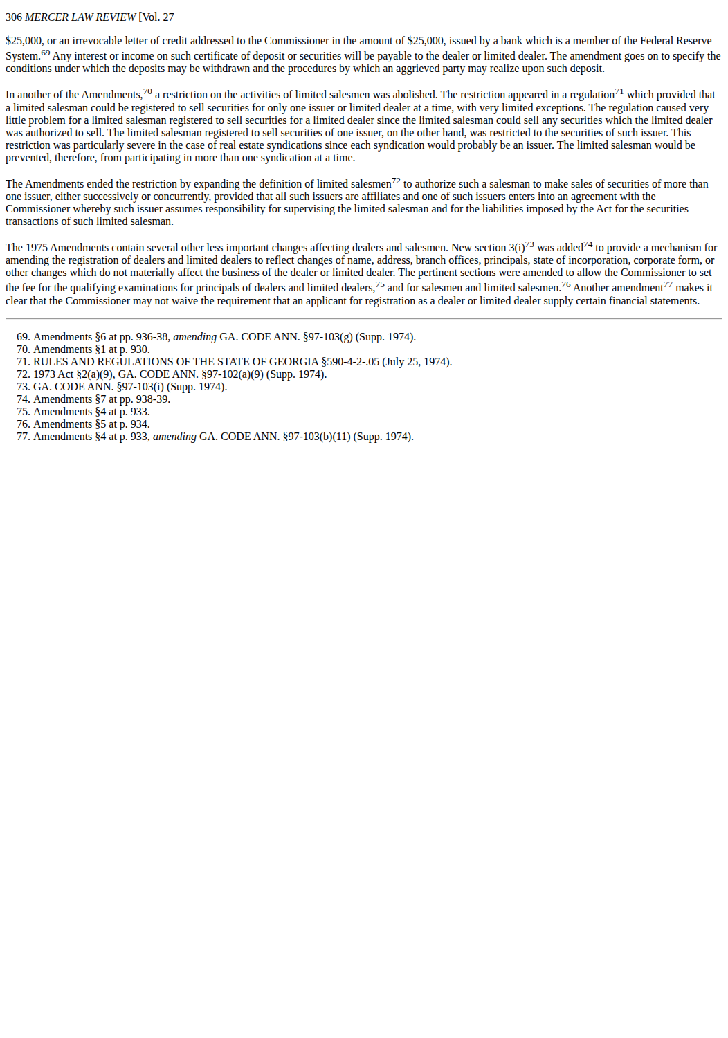306 MERCER LAW REVIEW [Vol. 27
$25,000, or an irrevocable letter of credit addressed to the Commissioner in the amount of $25,000, issued by a bank which is a member of the Federal Reserve System.69 Any interest or income on such certificate of deposit or securities will be payable to the dealer or limited dealer. The amendment goes on to specify the conditions under which the deposits may be withdrawn and the procedures by which an aggrieved party may realize upon such deposit.
In another of the Amendments,70 a restriction on the activities of limited salesmen was abolished. The restriction appeared in a regulation71 which provided that a limited salesman could be registered to sell securities for only one issuer or limited dealer at a time, with very limited exceptions. The regulation caused very little problem for a limited salesman registered to sell securities for a limited dealer since the limited salesman could sell any securities which the limited dealer was authorized to sell. The limited salesman registered to sell securities of one issuer, on the other hand, was restricted to the securities of such issuer. This restriction was particularly severe in the case of real estate syndications since each syndication would probably be an issuer. The limited salesman would be prevented, therefore, from participating in more than one syndication at a time.
The Amendments ended the restriction by expanding the definition of limited salesmen72 to authorize such a salesman to make sales of securities of more than one issuer, either successively or concurrently, provided that all such issuers are affiliates and one of such issuers enters into an agreement with the Commissioner whereby such issuer assumes responsibility for supervising the limited salesman and for the liabilities imposed by the Act for the securities transactions of such limited salesman.
The 1975 Amendments contain several other less important changes affecting dealers and salesmen. New section 3(i)73 was added74 to provide a mechanism for amending the registration of dealers and limited dealers to reflect changes of name, address, branch offices, principals, state of incorporation, corporate form, or other changes which do not materially affect the business of the dealer or limited dealer. The pertinent sections were amended to allow the Commissioner to set the fee for the qualifying examinations for principals of dealers and limited dealers,75 and for salesmen and limited salesmen.76 Another amendment77 makes it clear that the Commissioner may not waive the requirement that an applicant for registration as a dealer or limited dealer supply certain financial statements.
Amendments §6 at pp. 936-38, amending GA. CODE ANN. §97-103(g) (Supp. 1974).
Amendments §1 at p. 930.
RULES AND REGULATIONS OF THE STATE OF GEORGIA §590-4-2-.05 (July 25, 1974).
1973 Act §2(a)(9), GA. CODE ANN. §97-102(a)(9) (Supp. 1974).
GA. CODE ANN. §97-103(i) (Supp. 1974).
Amendments §7 at pp. 938-39.
Amendments §4 at p. 933.
Amendments §5 at p. 934.
Amendments §4 at p. 933, amending GA. CODE ANN. §97-103(b)(11) (Supp. 1974).